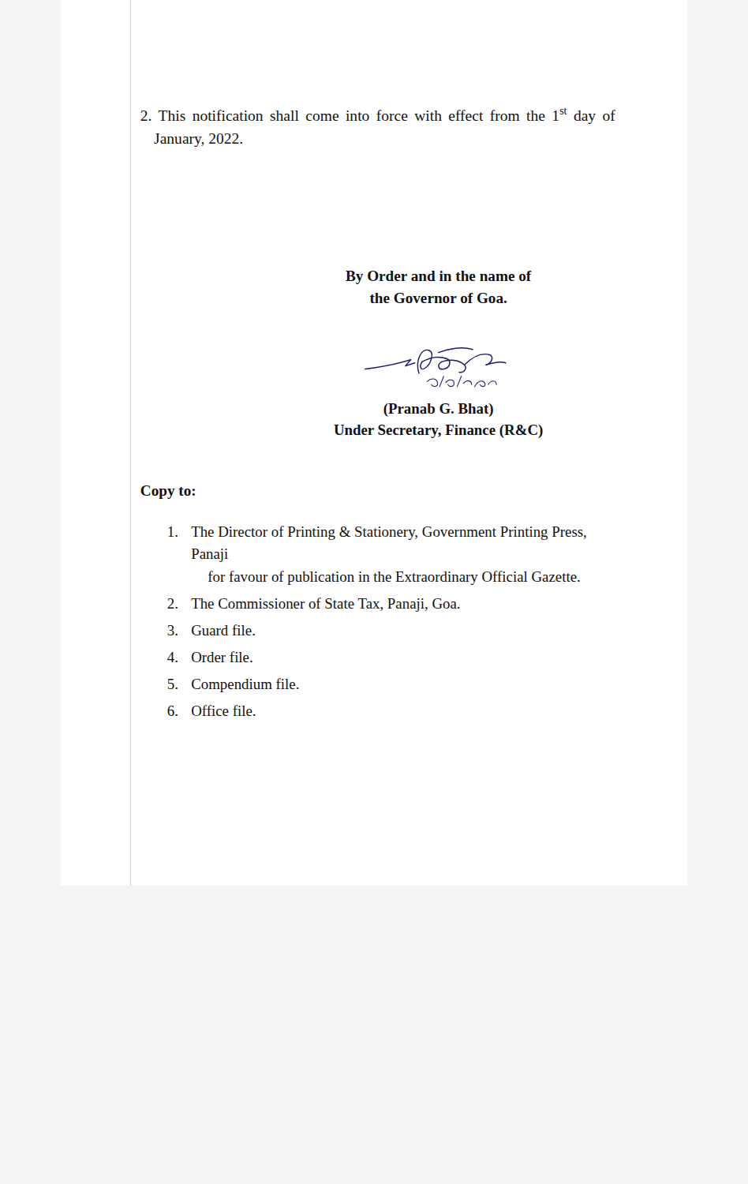2. This notification shall come into force with effect from the 1st day of January, 2022.
By Order and in the name of
the Governor of Goa.
(Pranab G. Bhat)
Under Secretary, Finance (R&C)
Copy to:
The Director of Printing & Stationery, Government Printing Press, Panaji for favour of publication in the Extraordinary Official Gazette.
The Commissioner of State Tax, Panaji, Goa.
Guard file.
Order file.
Compendium file.
Office file.